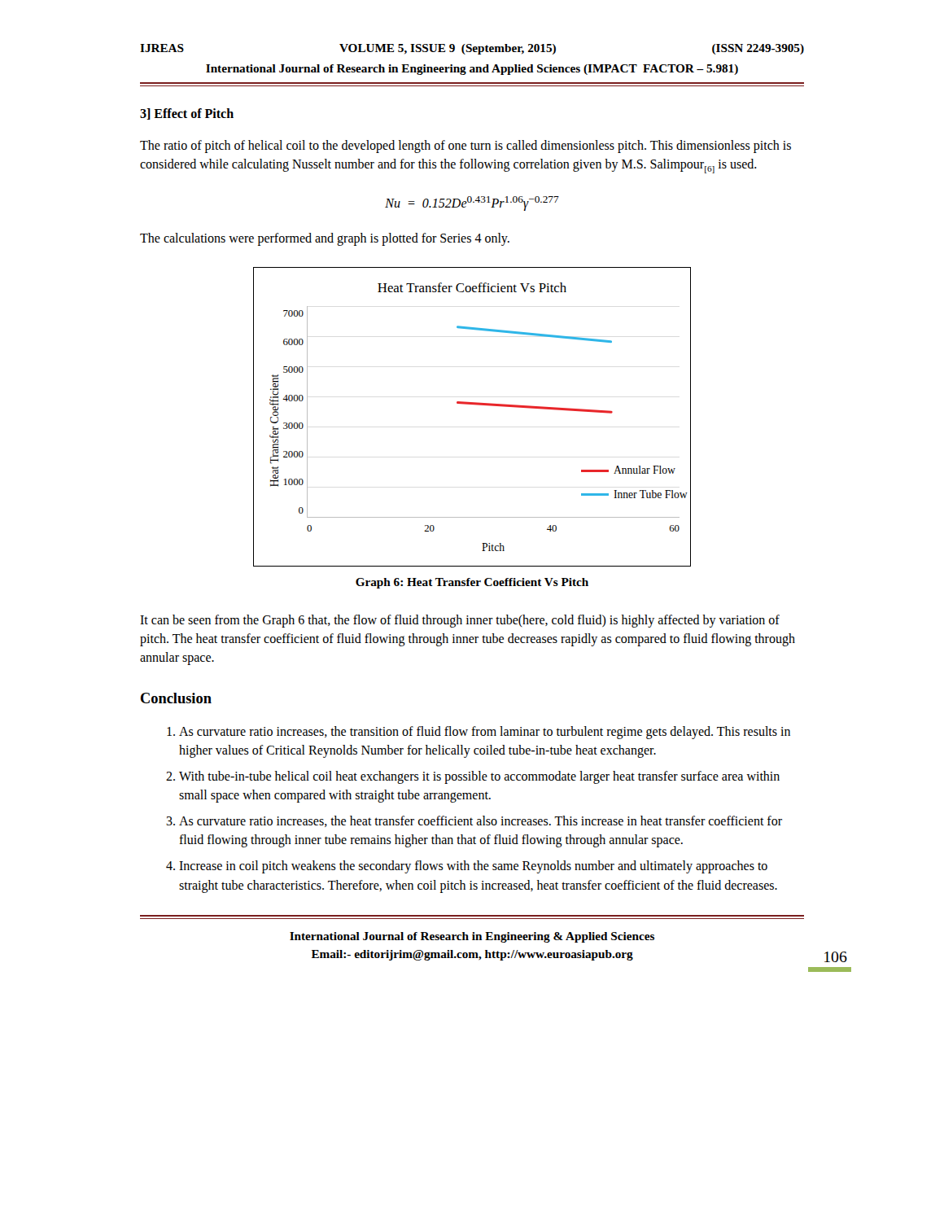IJREAS VOLUME 5, ISSUE 9 (September, 2015) (ISSN 2249-3905)
International Journal of Research in Engineering and Applied Sciences (IMPACT FACTOR – 5.981)
3] Effect of Pitch
The ratio of pitch of helical coil to the developed length of one turn is called dimensionless pitch. This dimensionless pitch is considered while calculating Nusselt number and for this the following correlation given by M.S. Salimpour[6] is used.
Nu = 0.152De0.431Pr1.06γ−0.277
The calculations were performed and graph is plotted for Series 4 only.
Heat Transfer Coefficient Vs Pitch
Heat Transfer Coefficient
7000 6000 5000 4000 3000 2000 1000 0
0 20 40 60
Pitch
Annular Flow
Inner Tube Flow
Graph 6: Heat Transfer Coefficient Vs Pitch
It can be seen from the Graph 6 that, the flow of fluid through inner tube(here, cold fluid) is highly affected by variation of pitch. The heat transfer coefficient of fluid flowing through inner tube decreases rapidly as compared to fluid flowing through annular space.
Conclusion
As curvature ratio increases, the transition of fluid flow from laminar to turbulent regime gets delayed. This results in higher values of Critical Reynolds Number for helically coiled tube-in-tube heat exchanger.
With tube-in-tube helical coil heat exchangers it is possible to accommodate larger heat transfer surface area within small space when compared with straight tube arrangement.
As curvature ratio increases, the heat transfer coefficient also increases. This increase in heat transfer coefficient for fluid flowing through inner tube remains higher than that of fluid flowing through annular space.
Increase in coil pitch weakens the secondary flows with the same Reynolds number and ultimately approaches to straight tube characteristics. Therefore, when coil pitch is increased, heat transfer coefficient of the fluid decreases.
International Journal of Research in Engineering & Applied Sciences
Email:- editorijrim@gmail.com, http://www.euroasiapub.org 106